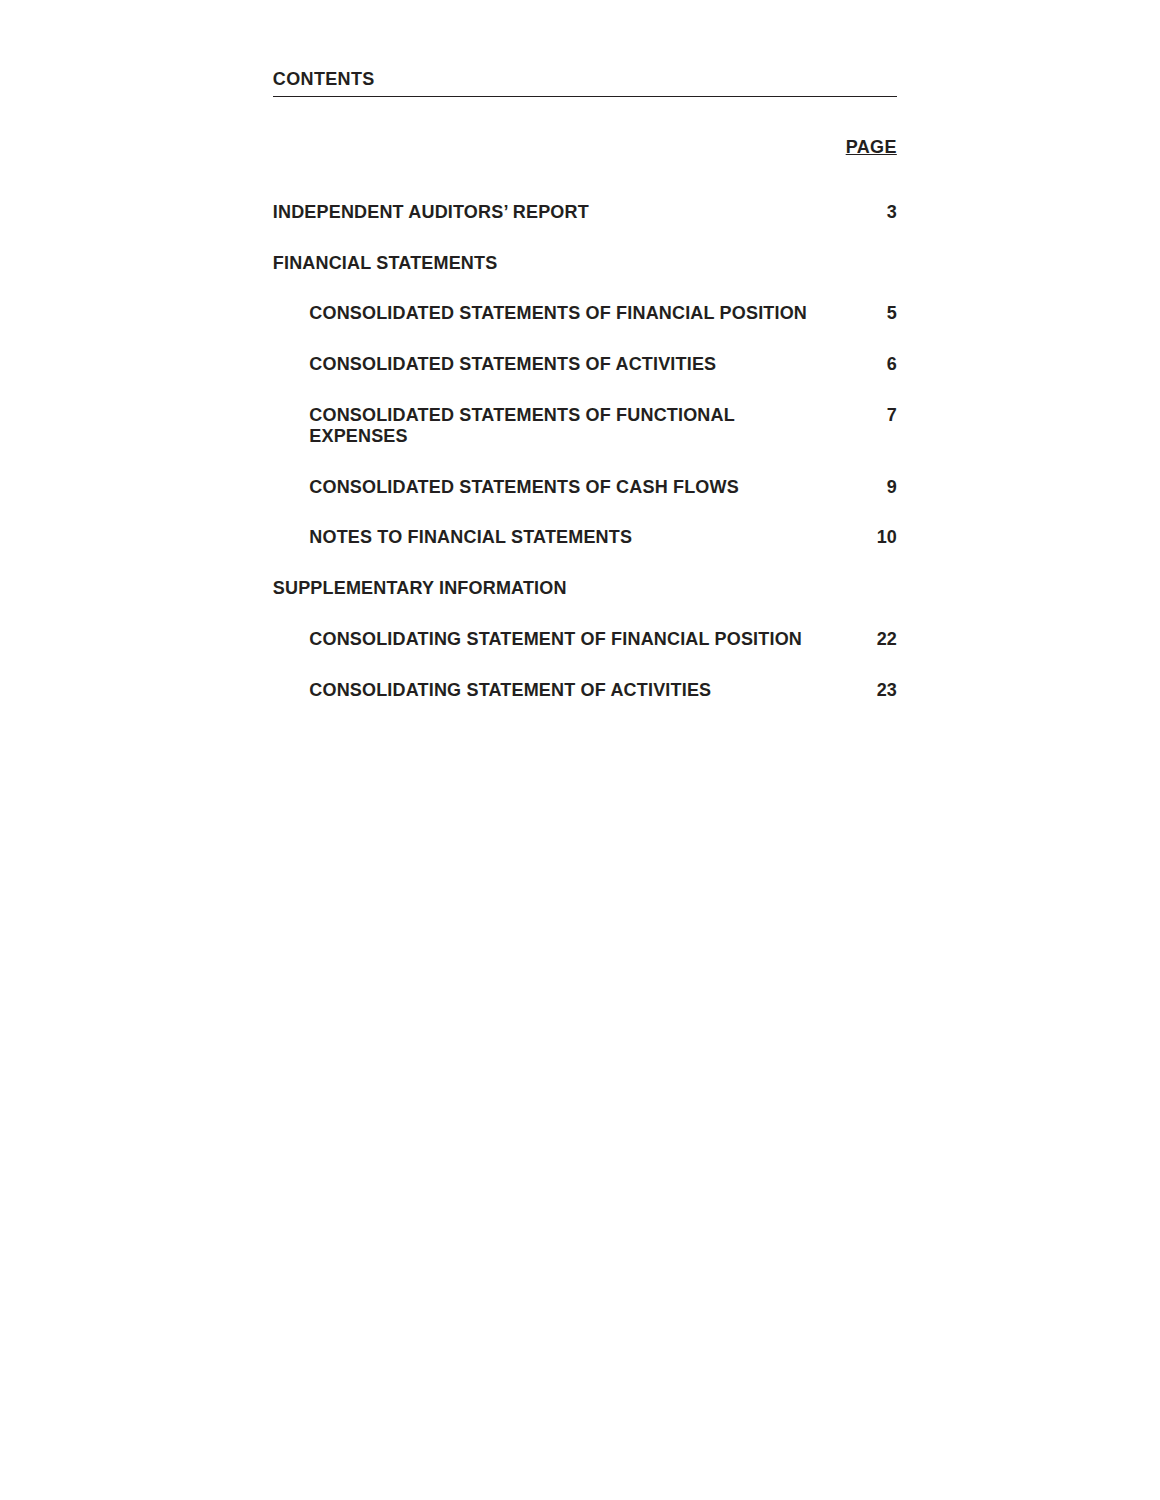CONTENTS
| | PAGE |
| INDEPENDENT AUDITORS’ REPORT | 3 |
| FINANCIAL STATEMENTS | |
| CONSOLIDATED STATEMENTS OF FINANCIAL POSITION | 5 |
| CONSOLIDATED STATEMENTS OF ACTIVITIES | 6 |
| CONSOLIDATED STATEMENTS OF FUNCTIONAL EXPENSES | 7 |
| CONSOLIDATED STATEMENTS OF CASH FLOWS | 9 |
| NOTES TO FINANCIAL STATEMENTS | 10 |
| SUPPLEMENTARY INFORMATION | |
| CONSOLIDATING STATEMENT OF FINANCIAL POSITION | 22 |
| CONSOLIDATING STATEMENT OF ACTIVITIES | 23 |